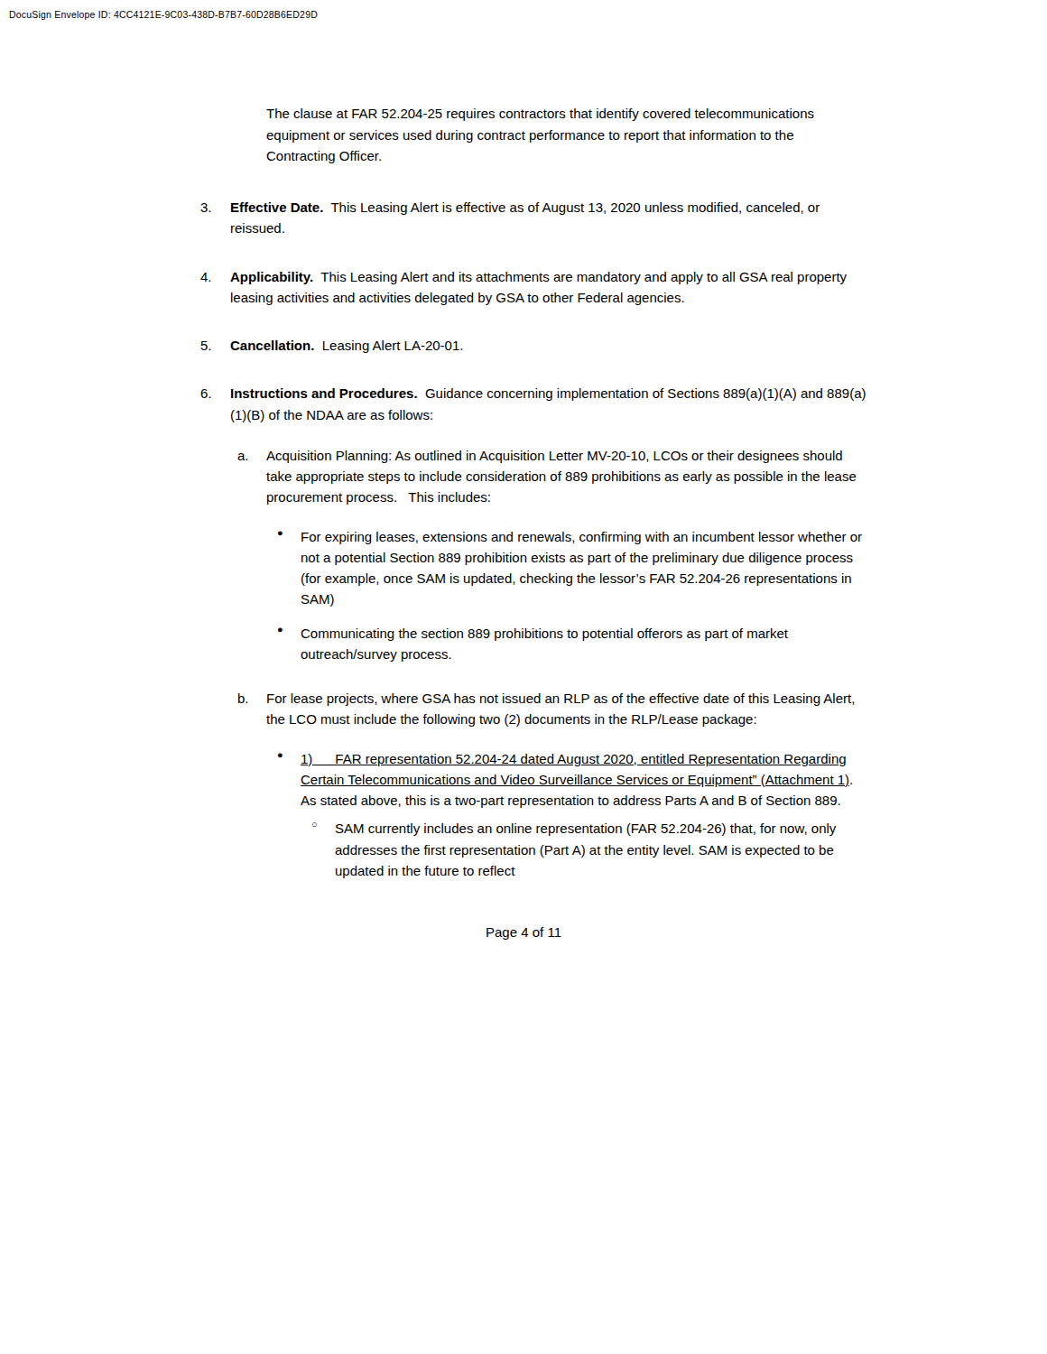DocuSign Envelope ID: 4CC4121E-9C03-438D-B7B7-60D28B6ED29D
The clause at FAR 52.204-25 requires contractors that identify covered telecommunications equipment or services used during contract performance to report that information to the Contracting Officer.
3. Effective Date. This Leasing Alert is effective as of August 13, 2020 unless modified, canceled, or reissued.
4. Applicability. This Leasing Alert and its attachments are mandatory and apply to all GSA real property leasing activities and activities delegated by GSA to other Federal agencies.
5. Cancellation. Leasing Alert LA-20-01.
6. Instructions and Procedures. Guidance concerning implementation of Sections 889(a)(1)(A) and 889(a)(1)(B) of the NDAA are as follows:
a. Acquisition Planning: As outlined in Acquisition Letter MV-20-10, LCOs or their designees should take appropriate steps to include consideration of 889 prohibitions as early as possible in the lease procurement process. This includes:
For expiring leases, extensions and renewals, confirming with an incumbent lessor whether or not a potential Section 889 prohibition exists as part of the preliminary due diligence process (for example, once SAM is updated, checking the lessor’s FAR 52.204-26 representations in SAM)
Communicating the section 889 prohibitions to potential offerors as part of market outreach/survey process.
b. For lease projects, where GSA has not issued an RLP as of the effective date of this Leasing Alert, the LCO must include the following two (2) documents in the RLP/Lease package:
1) FAR representation 52.204-24 dated August 2020, entitled Representation Regarding Certain Telecommunications and Video Surveillance Services or Equipment” (Attachment 1). As stated above, this is a two-part representation to address Parts A and B of Section 889.
SAM currently includes an online representation (FAR 52.204-26) that, for now, only addresses the first representation (Part A) at the entity level. SAM is expected to be updated in the future to reflect
Page 4 of 11